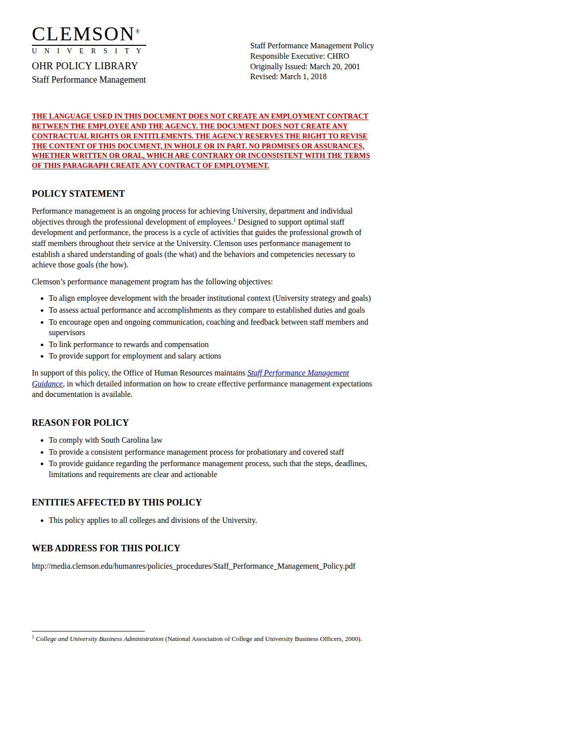CLEMSON®
U N I V E R S I T Y
OHR POLICY LIBRARY
Staff Performance Management
Staff Performance Management Policy
Responsible Executive: CHRO
Originally Issued: March 20, 2001
Revised: March 1, 2018
THE LANGUAGE USED IN THIS DOCUMENT DOES NOT CREATE AN EMPLOYMENT CONTRACT BETWEEN THE EMPLOYEE AND THE AGENCY. THE DOCUMENT DOES NOT CREATE ANY CONTRACTUAL RIGHTS OR ENTITLEMENTS. THE AGENCY RESERVES THE RIGHT TO REVISE THE CONTENT OF THIS DOCUMENT, IN WHOLE OR IN PART. NO PROMISES OR ASSURANCES, WHETHER WRITTEN OR ORAL, WHICH ARE CONTRARY OR INCONSISTENT WITH THE TERMS OF THIS PARAGRAPH CREATE ANY CONTRACT OF EMPLOYMENT.
POLICY STATEMENT
Performance management is an ongoing process for achieving University, department and individual objectives through the professional development of employees.1 Designed to support optimal staff development and performance, the process is a cycle of activities that guides the professional growth of staff members throughout their service at the University. Clemson uses performance management to establish a shared understanding of goals (the what) and the behaviors and competencies necessary to achieve those goals (the how).
Clemson’s performance management program has the following objectives:
To align employee development with the broader institutional context (University strategy and goals)
To assess actual performance and accomplishments as they compare to established duties and goals
To encourage open and ongoing communication, coaching and feedback between staff members and supervisors
To link performance to rewards and compensation
To provide support for employment and salary actions
In support of this policy, the Office of Human Resources maintains Staff Performance Management Guidance, in which detailed information on how to create effective performance management expectations and documentation is available.
REASON FOR POLICY
To comply with South Carolina law
To provide a consistent performance management process for probationary and covered staff
To provide guidance regarding the performance management process, such that the steps, deadlines, limitations and requirements are clear and actionable
ENTITIES AFFECTED BY THIS POLICY
This policy applies to all colleges and divisions of the University.
WEB ADDRESS FOR THIS POLICY
http://media.clemson.edu/humanres/policies_procedures/Staff_Performance_Management_Policy.pdf
1 College and University Business Administration (National Association of College and University Business Officers, 2000).